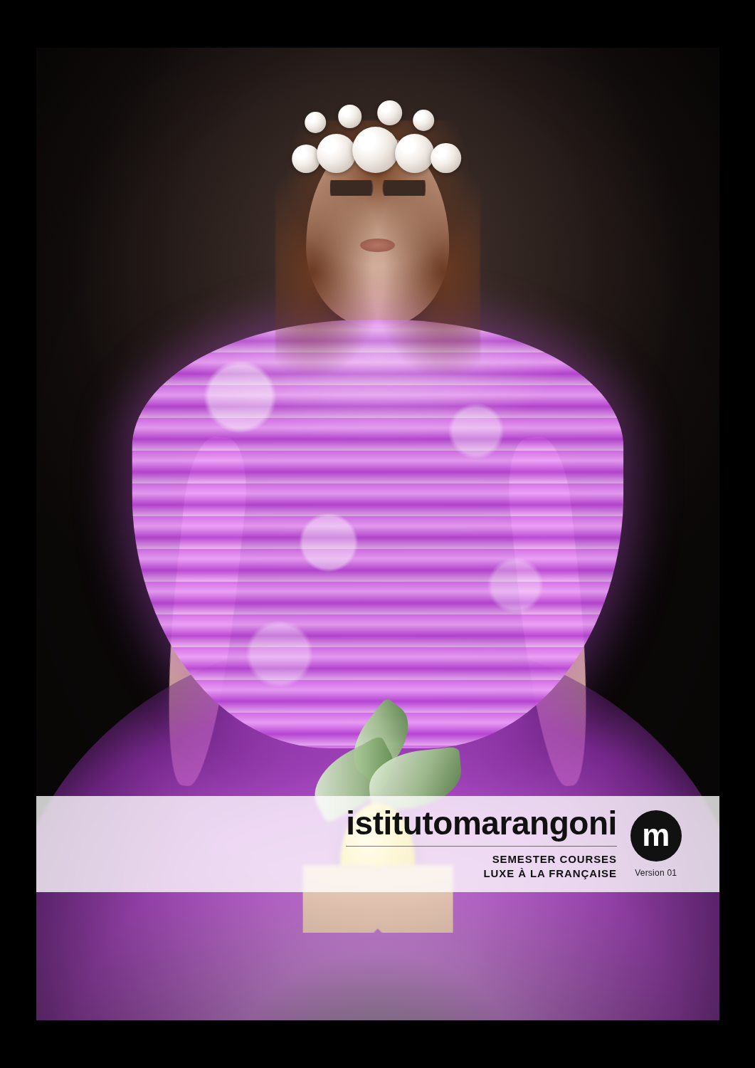istitutomarangoni
Semester Courses
Luxe à la Française
m
Version 01